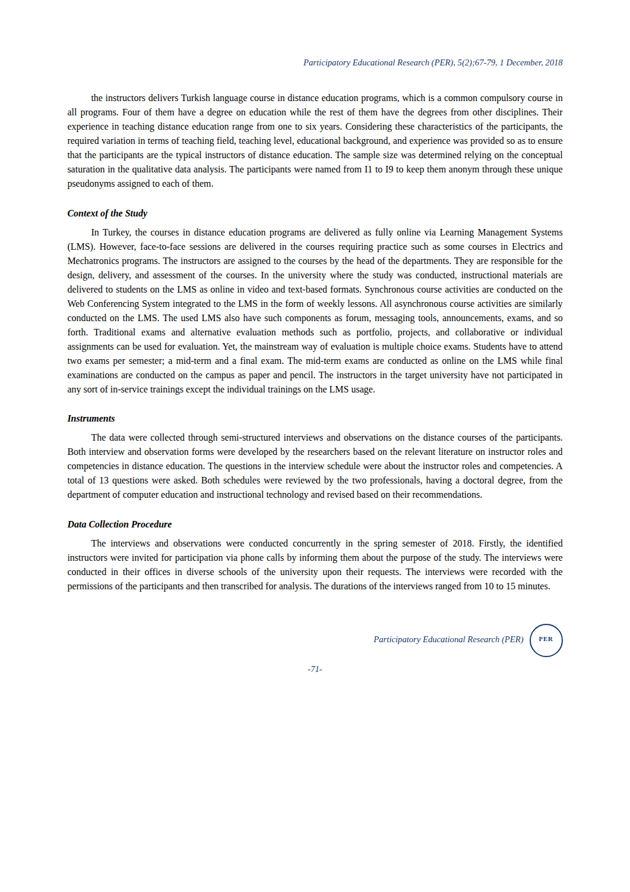Participatory Educational Research (PER), 5(2);67-79, 1 December, 2018
the instructors delivers Turkish language course in distance education programs, which is a common compulsory course in all programs. Four of them have a degree on education while the rest of them have the degrees from other disciplines. Their experience in teaching distance education range from one to six years. Considering these characteristics of the participants, the required variation in terms of teaching field, teaching level, educational background, and experience was provided so as to ensure that the participants are the typical instructors of distance education. The sample size was determined relying on the conceptual saturation in the qualitative data analysis. The participants were named from I1 to I9 to keep them anonym through these unique pseudonyms assigned to each of them.
Context of the Study
In Turkey, the courses in distance education programs are delivered as fully online via Learning Management Systems (LMS). However, face-to-face sessions are delivered in the courses requiring practice such as some courses in Electrics and Mechatronics programs. The instructors are assigned to the courses by the head of the departments. They are responsible for the design, delivery, and assessment of the courses. In the university where the study was conducted, instructional materials are delivered to students on the LMS as online in video and text-based formats. Synchronous course activities are conducted on the Web Conferencing System integrated to the LMS in the form of weekly lessons. All asynchronous course activities are similarly conducted on the LMS. The used LMS also have such components as forum, messaging tools, announcements, exams, and so forth. Traditional exams and alternative evaluation methods such as portfolio, projects, and collaborative or individual assignments can be used for evaluation. Yet, the mainstream way of evaluation is multiple choice exams. Students have to attend two exams per semester; a mid-term and a final exam. The mid-term exams are conducted as online on the LMS while final examinations are conducted on the campus as paper and pencil. The instructors in the target university have not participated in any sort of in-service trainings except the individual trainings on the LMS usage.
Instruments
The data were collected through semi-structured interviews and observations on the distance courses of the participants. Both interview and observation forms were developed by the researchers based on the relevant literature on instructor roles and competencies in distance education. The questions in the interview schedule were about the instructor roles and competencies. A total of 13 questions were asked. Both schedules were reviewed by the two professionals, having a doctoral degree, from the department of computer education and instructional technology and revised based on their recommendations.
Data Collection Procedure
The interviews and observations were conducted concurrently in the spring semester of 2018. Firstly, the identified instructors were invited for participation via phone calls by informing them about the purpose of the study. The interviews were conducted in their offices in diverse schools of the university upon their requests. The interviews were recorded with the permissions of the participants and then transcribed for analysis. The durations of the interviews ranged from 10 to 15 minutes.
Participatory Educational Research (PER) PER
-71-